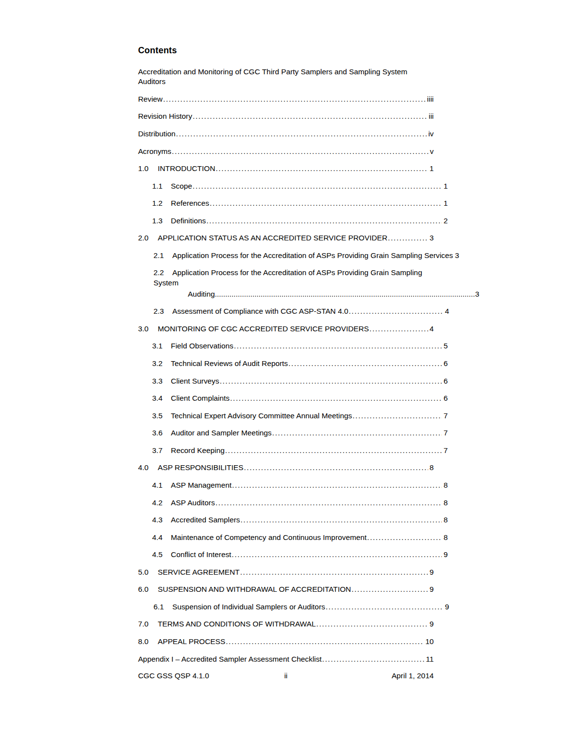Contents
Accreditation and Monitoring of CGC Third Party Samplers and Sampling System Auditors
Review .......................................................................................................................... iiii
Revision History ............................................................................................................................. iii
Distribution ..................................................................................................................................... iv
Acronyms ......................................................................................................................................... v
1.0 INTRODUCTION ................................................................................................................. 1
1.1 Scope ................................................................................................................................. 1
1.2 References ..................................................................................................................... 1
1.3 Definitions ....................................................................................................................... 2
2.0 APPLICATION STATUS AS AN ACCREDITED SERVICE PROVIDER ........................................... 3
2.1 Application Process for the Accreditation of ASPs Providing Grain Sampling Services ..... 3
2.2 Application Process for the Accreditation of ASPs Providing Grain Sampling System
Auditing ............................................................................................................................. 3
2.3 Assessment of Compliance with CGC ASP-STAN 4.0 ........................................................ 4
3.0 MONITORING OF CGC ACCREDITED SERVICE PROVIDERS .................................................... 4
3.1 Field Observations ............................................................................................................. 5
3.2 Technical Reviews of Audit Reports ................................................................................. 6
3.3 Client Surveys ..................................................................................................................... 6
3.4 Client Complaints .............................................................................................................. 6
3.5 Technical Expert Advisory Committee Annual Meetings .................................................. 7
3.6 Auditor and Sampler Meetings .......................................................................................... 7
3.7 Record Keeping ................................................................................................................. 7
4.0 ASP RESPONSIBILITIES ....................................................................................................... 8
4.1 ASP Management .............................................................................................................. 8
4.2 ASP Auditors ....................................................................................................................... 8
4.3 Accredited Samplers ......................................................................................................... 8
4.4 Maintenance of Competency and Continuous Improvement .......................................... 8
4.5 Conflict of Interest ............................................................................................................. 9
5.0 SERVICE AGREEMENT ......................................................................................................... 9
6.0 SUSPENSION AND WITHDRAWAL OF ACCREDITATION ........................................................ 9
6.1 Suspension of Individual Samplers or Auditors ................................................................... 9
7.0 TERMS AND CONDITIONS OF WITHDRAWAL ......................................................................... 9
8.0 APPEAL PROCESS ................................................................................................................. 10
Appendix I – Accredited Sampler Assessment Checklist ............................................................. 11
CGC GSS QSP 4.1.0 ii April 1, 2014